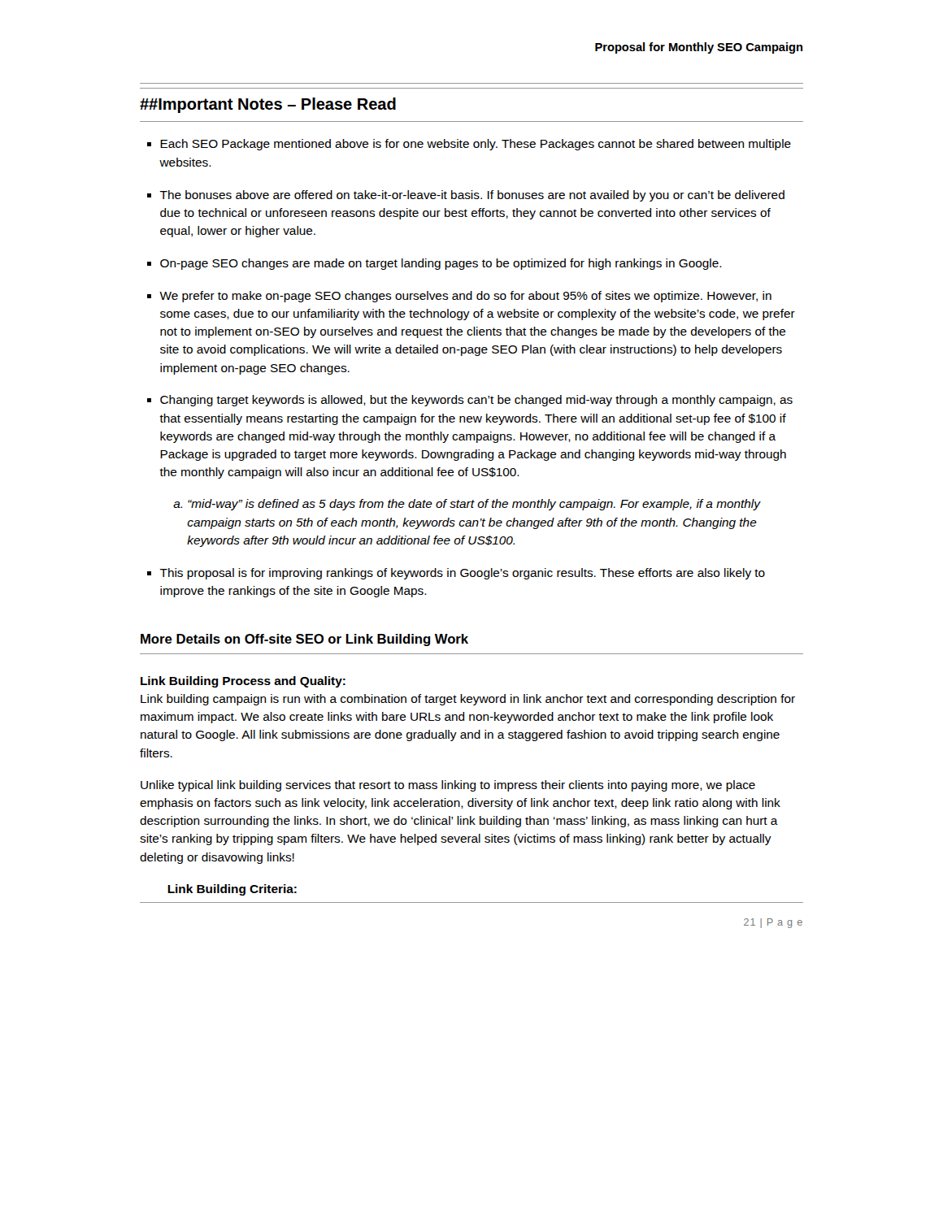Proposal for Monthly SEO Campaign
##Important Notes – Please Read
Each SEO Package mentioned above is for one website only. These Packages cannot be shared between multiple websites.
The bonuses above are offered on take-it-or-leave-it basis. If bonuses are not availed by you or can’t be delivered due to technical or unforeseen reasons despite our best efforts, they cannot be converted into other services of equal, lower or higher value.
On-page SEO changes are made on target landing pages to be optimized for high rankings in Google.
We prefer to make on-page SEO changes ourselves and do so for about 95% of sites we optimize. However, in some cases, due to our unfamiliarity with the technology of a website or complexity of the website’s code, we prefer not to implement on-SEO by ourselves and request the clients that the changes be made by the developers of the site to avoid complications. We will write a detailed on-page SEO Plan (with clear instructions) to help developers implement on-page SEO changes.
Changing target keywords is allowed, but the keywords can’t be changed mid-way through a monthly campaign, as that essentially means restarting the campaign for the new keywords. There will an additional set-up fee of $100 if keywords are changed mid-way through the monthly campaigns. However, no additional fee will be changed if a Package is upgraded to target more keywords. Downgrading a Package and changing keywords mid-way through the monthly campaign will also incur an additional fee of US$100.
“mid-way” is defined as 5 days from the date of start of the monthly campaign. For example, if a monthly campaign starts on 5th of each month, keywords can’t be changed after 9th of the month. Changing the keywords after 9th would incur an additional fee of US$100.
This proposal is for improving rankings of keywords in Google’s organic results. These efforts are also likely to improve the rankings of the site in Google Maps.
More Details on Off-site SEO or Link Building Work
Link Building Process and Quality:
Link building campaign is run with a combination of target keyword in link anchor text and corresponding description for maximum impact. We also create links with bare URLs and non-keyworded anchor text to make the link profile look natural to Google. All link submissions are done gradually and in a staggered fashion to avoid tripping search engine filters.
Unlike typical link building services that resort to mass linking to impress their clients into paying more, we place emphasis on factors such as link velocity, link acceleration, diversity of link anchor text, deep link ratio along with link description surrounding the links. In short, we do ‘clinical’ link building than ‘mass’ linking, as mass linking can hurt a site’s ranking by tripping spam filters. We have helped several sites (victims of mass linking) rank better by actually deleting or disavowing links!
Link Building Criteria:
21 | P a g e